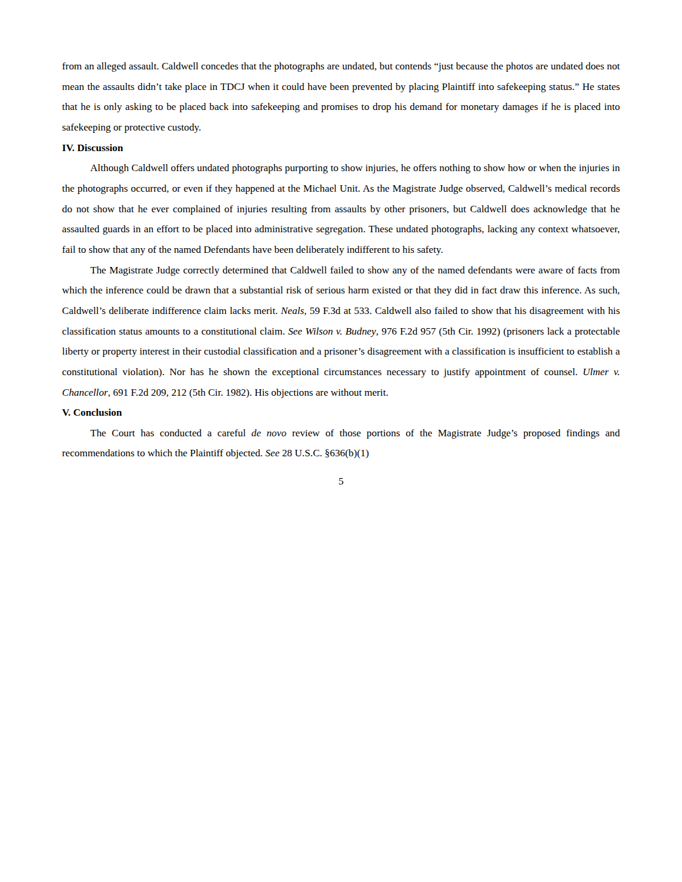from an alleged assault. Caldwell concedes that the photographs are undated, but contends “just because the photos are undated does not mean the assaults didn’t take place in TDCJ when it could have been prevented by placing Plaintiff into safekeeping status.” He states that he is only asking to be placed back into safekeeping and promises to drop his demand for monetary damages if he is placed into safekeeping or protective custody.
IV. Discussion
Although Caldwell offers undated photographs purporting to show injuries, he offers nothing to show how or when the injuries in the photographs occurred, or even if they happened at the Michael Unit. As the Magistrate Judge observed, Caldwell’s medical records do not show that he ever complained of injuries resulting from assaults by other prisoners, but Caldwell does acknowledge that he assaulted guards in an effort to be placed into administrative segregation. These undated photographs, lacking any context whatsoever, fail to show that any of the named Defendants have been deliberately indifferent to his safety.
The Magistrate Judge correctly determined that Caldwell failed to show any of the named defendants were aware of facts from which the inference could be drawn that a substantial risk of serious harm existed or that they did in fact draw this inference. As such, Caldwell’s deliberate indifference claim lacks merit. Neals, 59 F.3d at 533. Caldwell also failed to show that his disagreement with his classification status amounts to a constitutional claim. See Wilson v. Budney, 976 F.2d 957 (5th Cir. 1992) (prisoners lack a protectable liberty or property interest in their custodial classification and a prisoner’s disagreement with a classification is insufficient to establish a constitutional violation). Nor has he shown the exceptional circumstances necessary to justify appointment of counsel. Ulmer v. Chancellor, 691 F.2d 209, 212 (5th Cir. 1982). His objections are without merit.
V. Conclusion
The Court has conducted a careful de novo review of those portions of the Magistrate Judge’s proposed findings and recommendations to which the Plaintiff objected. See 28 U.S.C. §636(b)(1)
5